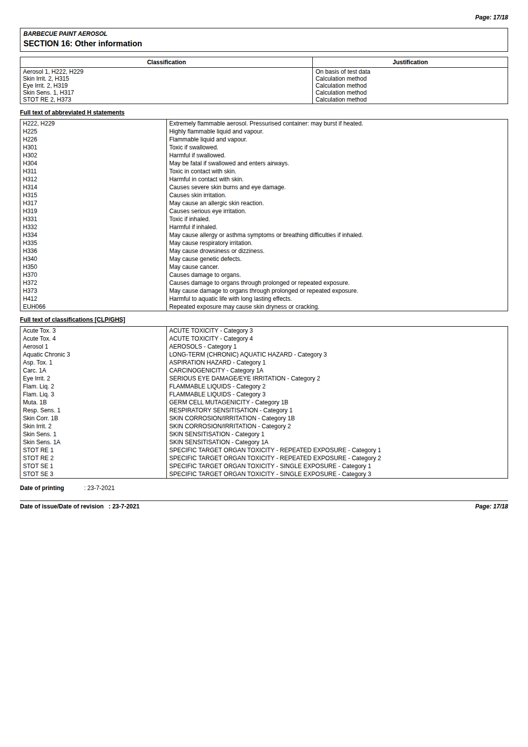Page: 17/18
BARBECUE PAINT AEROSOL
SECTION 16: Other information
| Classification | Justification |
| --- | --- |
| Aerosol 1, H222, H229 Skin Irrit. 2, H315 Eye Irrit. 2, H319 Skin Sens. 1, H317 STOT RE 2, H373 | On basis of test data Calculation method Calculation method Calculation method Calculation method |
Full text of abbreviated H statements
| H222, H229 | Extremely flammable aerosol. Pressurised container: may burst if heated. |
| H225 | Highly flammable liquid and vapour. |
| H226 | Flammable liquid and vapour. |
| H301 | Toxic if swallowed. |
| H302 | Harmful if swallowed. |
| H304 | May be fatal if swallowed and enters airways. |
| H311 | Toxic in contact with skin. |
| H312 | Harmful in contact with skin. |
| H314 | Causes severe skin burns and eye damage. |
| H315 | Causes skin irritation. |
| H317 | May cause an allergic skin reaction. |
| H319 | Causes serious eye irritation. |
| H331 | Toxic if inhaled. |
| H332 | Harmful if inhaled. |
| H334 | May cause allergy or asthma symptoms or breathing difficulties if inhaled. |
| H335 | May cause respiratory irritation. |
| H336 | May cause drowsiness or dizziness. |
| H340 | May cause genetic defects. |
| H350 | May cause cancer. |
| H370 | Causes damage to organs. |
| H372 | Causes damage to organs through prolonged or repeated exposure. |
| H373 | May cause damage to organs through prolonged or repeated exposure. |
| H412 | Harmful to aquatic life with long lasting effects. |
| EUH066 | Repeated exposure may cause skin dryness or cracking. |
Full text of classifications [CLP/GHS]
| Acute Tox. 3 | ACUTE TOXICITY - Category 3 |
| Acute Tox. 4 | ACUTE TOXICITY - Category 4 |
| Aerosol 1 | AEROSOLS - Category 1 |
| Aquatic Chronic 3 | LONG-TERM (CHRONIC) AQUATIC HAZARD - Category 3 |
| Asp. Tox. 1 | ASPIRATION HAZARD - Category 1 |
| Carc. 1A | CARCINOGENICITY - Category 1A |
| Eye Irrit. 2 | SERIOUS EYE DAMAGE/EYE IRRITATION - Category 2 |
| Flam. Liq. 2 | FLAMMABLE LIQUIDS - Category 2 |
| Flam. Liq. 3 | FLAMMABLE LIQUIDS - Category 3 |
| Muta. 1B | GERM CELL MUTAGENICITY - Category 1B |
| Resp. Sens. 1 | RESPIRATORY SENSITISATION - Category 1 |
| Skin Corr. 1B | SKIN CORROSION/IRRITATION - Category 1B |
| Skin Irrit. 2 | SKIN CORROSION/IRRITATION - Category 2 |
| Skin Sens. 1 | SKIN SENSITISATION - Category 1 |
| Skin Sens. 1A | SKIN SENSITISATION - Category 1A |
| STOT RE 1 | SPECIFIC TARGET ORGAN TOXICITY - REPEATED EXPOSURE - Category 1 |
| STOT RE 2 | SPECIFIC TARGET ORGAN TOXICITY - REPEATED EXPOSURE - Category 2 |
| STOT SE 1 | SPECIFIC TARGET ORGAN TOXICITY - SINGLE EXPOSURE - Category 1 |
| STOT SE 3 | SPECIFIC TARGET ORGAN TOXICITY - SINGLE EXPOSURE - Category 3 |
Date of printing: 23-7-2021
Date of issue/Date of revision : 23-7-2021
Page: 17/18